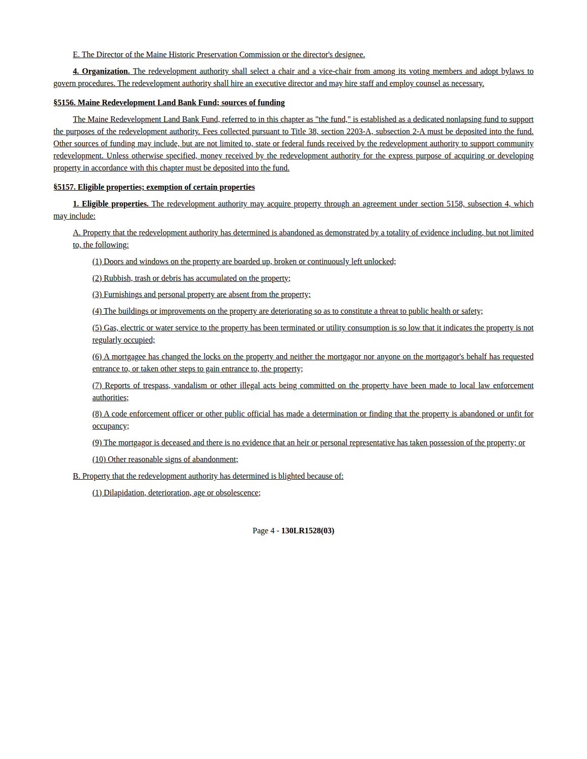E. The Director of the Maine Historic Preservation Commission or the director's designee.
4. Organization. The redevelopment authority shall select a chair and a vice-chair from among its voting members and adopt bylaws to govern procedures. The redevelopment authority shall hire an executive director and may hire staff and employ counsel as necessary.
§5156. Maine Redevelopment Land Bank Fund; sources of funding
The Maine Redevelopment Land Bank Fund, referred to in this chapter as "the fund," is established as a dedicated nonlapsing fund to support the purposes of the redevelopment authority. Fees collected pursuant to Title 38, section 2203-A, subsection 2-A must be deposited into the fund. Other sources of funding may include, but are not limited to, state or federal funds received by the redevelopment authority to support community redevelopment. Unless otherwise specified, money received by the redevelopment authority for the express purpose of acquiring or developing property in accordance with this chapter must be deposited into the fund.
§5157. Eligible properties; exemption of certain properties
1. Eligible properties. The redevelopment authority may acquire property through an agreement under section 5158, subsection 4, which may include:
A. Property that the redevelopment authority has determined is abandoned as demonstrated by a totality of evidence including, but not limited to, the following:
(1) Doors and windows on the property are boarded up, broken or continuously left unlocked;
(2) Rubbish, trash or debris has accumulated on the property;
(3) Furnishings and personal property are absent from the property;
(4) The buildings or improvements on the property are deteriorating so as to constitute a threat to public health or safety;
(5) Gas, electric or water service to the property has been terminated or utility consumption is so low that it indicates the property is not regularly occupied;
(6) A mortgagee has changed the locks on the property and neither the mortgagor nor anyone on the mortgagor's behalf has requested entrance to, or taken other steps to gain entrance to, the property;
(7) Reports of trespass, vandalism or other illegal acts being committed on the property have been made to local law enforcement authorities;
(8) A code enforcement officer or other public official has made a determination or finding that the property is abandoned or unfit for occupancy;
(9) The mortgagor is deceased and there is no evidence that an heir or personal representative has taken possession of the property; or
(10) Other reasonable signs of abandonment;
B. Property that the redevelopment authority has determined is blighted because of:
(1) Dilapidation, deterioration, age or obsolescence;
Page 4 - 130LR1528(03)